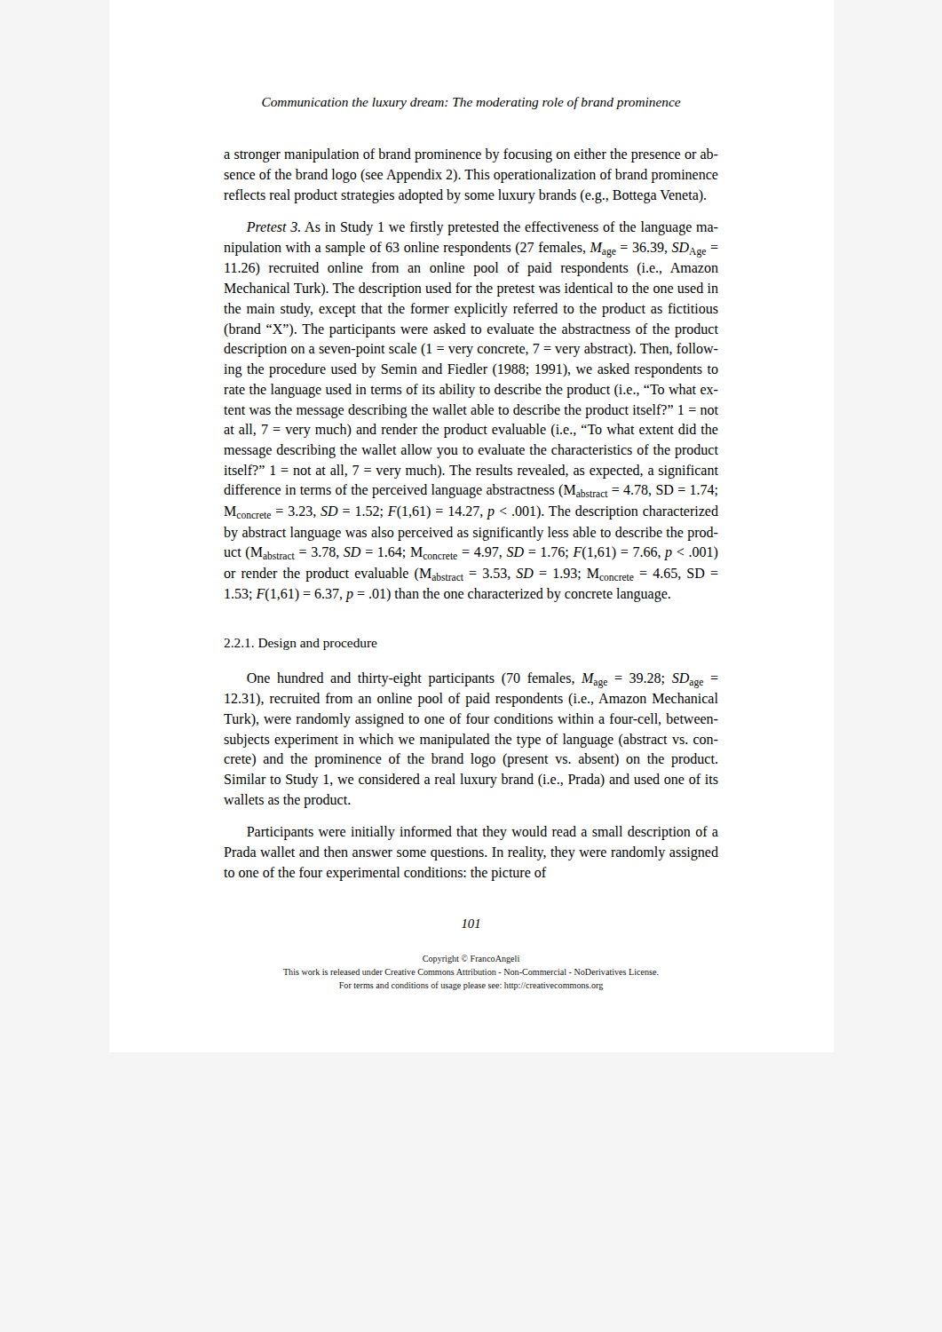Communication the luxury dream: The moderating role of brand prominence
a stronger manipulation of brand prominence by focusing on either the presence or absence of the brand logo (see Appendix 2). This operationalization of brand prominence reflects real product strategies adopted by some luxury brands (e.g., Bottega Veneta).
Pretest 3. As in Study 1 we firstly pretested the effectiveness of the language manipulation with a sample of 63 online respondents (27 females, Mage = 36.39, SDAge = 11.26) recruited online from an online pool of paid respondents (i.e., Amazon Mechanical Turk). The description used for the pretest was identical to the one used in the main study, except that the former explicitly referred to the product as fictitious (brand “X”). The participants were asked to evaluate the abstractness of the product description on a seven-point scale (1 = very concrete, 7 = very abstract). Then, following the procedure used by Semin and Fiedler (1988; 1991), we asked respondents to rate the language used in terms of its ability to describe the product (i.e., “To what extent was the message describing the wallet able to describe the product itself?” 1 = not at all, 7 = very much) and render the product evaluable (i.e., “To what extent did the message describing the wallet allow you to evaluate the characteristics of the product itself?” 1 = not at all, 7 = very much). The results revealed, as expected, a significant difference in terms of the perceived language abstractness (Mabstract = 4.78, SD = 1.74; Mconcrete = 3.23, SD = 1.52; F(1,61) = 14.27, p < .001). The description characterized by abstract language was also perceived as significantly less able to describe the product (Mabstract = 3.78, SD = 1.64; Mconcrete = 4.97, SD = 1.76; F(1,61) = 7.66, p < .001) or render the product evaluable (Mabstract = 3.53, SD = 1.93; Mconcrete = 4.65, SD = 1.53; F(1,61) = 6.37, p = .01) than the one characterized by concrete language.
2.2.1. Design and procedure
One hundred and thirty-eight participants (70 females, Mage = 39.28; SDage = 12.31), recruited from an online pool of paid respondents (i.e., Amazon Mechanical Turk), were randomly assigned to one of four conditions within a four-cell, between-subjects experiment in which we manipulated the type of language (abstract vs. concrete) and the prominence of the brand logo (present vs. absent) on the product. Similar to Study 1, we considered a real luxury brand (i.e., Prada) and used one of its wallets as the product.
Participants were initially informed that they would read a small description of a Prada wallet and then answer some questions. In reality, they were randomly assigned to one of the four experimental conditions: the picture of
101
Copyright © FrancoAngeli
This work is released under Creative Commons Attribution - Non-Commercial - NoDerivatives License.
For terms and conditions of usage please see: http://creativecommons.org